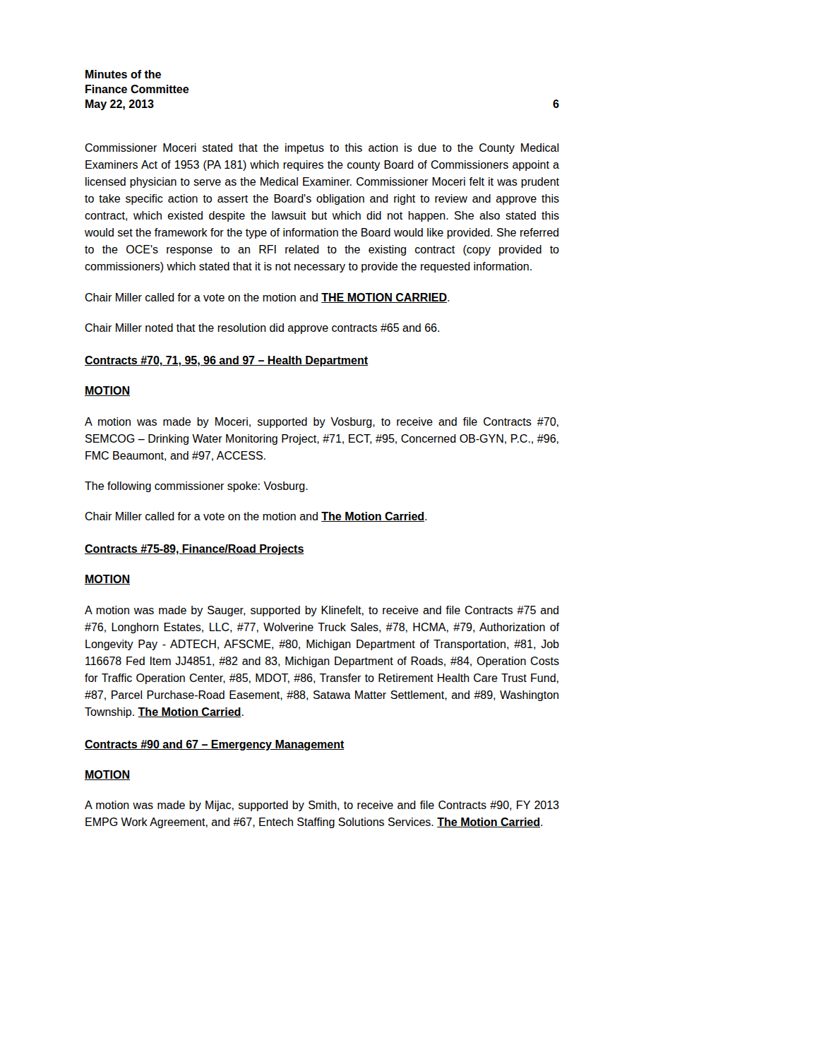Minutes of the
Finance Committee
May 22, 20136
Commissioner Moceri stated that the impetus to this action is due to the County Medical Examiners Act of 1953 (PA 181) which requires the county Board of Commissioners appoint a licensed physician to serve as the Medical Examiner. Commissioner Moceri felt it was prudent to take specific action to assert the Board's obligation and right to review and approve this contract, which existed despite the lawsuit but which did not happen. She also stated this would set the framework for the type of information the Board would like provided. She referred to the OCE's response to an RFI related to the existing contract (copy provided to commissioners) which stated that it is not necessary to provide the requested information.
Chair Miller called for a vote on the motion and THE MOTION CARRIED.
Chair Miller noted that the resolution did approve contracts #65 and 66.
Contracts #70, 71, 95, 96 and 97 – Health Department
MOTION
A motion was made by Moceri, supported by Vosburg, to receive and file Contracts #70, SEMCOG – Drinking Water Monitoring Project, #71, ECT, #95, Concerned OB-GYN, P.C., #96, FMC Beaumont, and #97, ACCESS.
The following commissioner spoke: Vosburg.
Chair Miller called for a vote on the motion and The Motion Carried.
Contracts #75-89, Finance/Road Projects
MOTION
A motion was made by Sauger, supported by Klinefelt, to receive and file Contracts #75 and #76, Longhorn Estates, LLC, #77, Wolverine Truck Sales, #78, HCMA, #79, Authorization of Longevity Pay - ADTECH, AFSCME, #80, Michigan Department of Transportation, #81, Job 116678 Fed Item JJ4851, #82 and 83, Michigan Department of Roads, #84, Operation Costs for Traffic Operation Center, #85, MDOT, #86, Transfer to Retirement Health Care Trust Fund, #87, Parcel Purchase-Road Easement, #88, Satawa Matter Settlement, and #89, Washington Township. The Motion Carried.
Contracts #90 and 67 – Emergency Management
MOTION
A motion was made by Mijac, supported by Smith, to receive and file Contracts #90, FY 2013 EMPG Work Agreement, and #67, Entech Staffing Solutions Services. The Motion Carried.